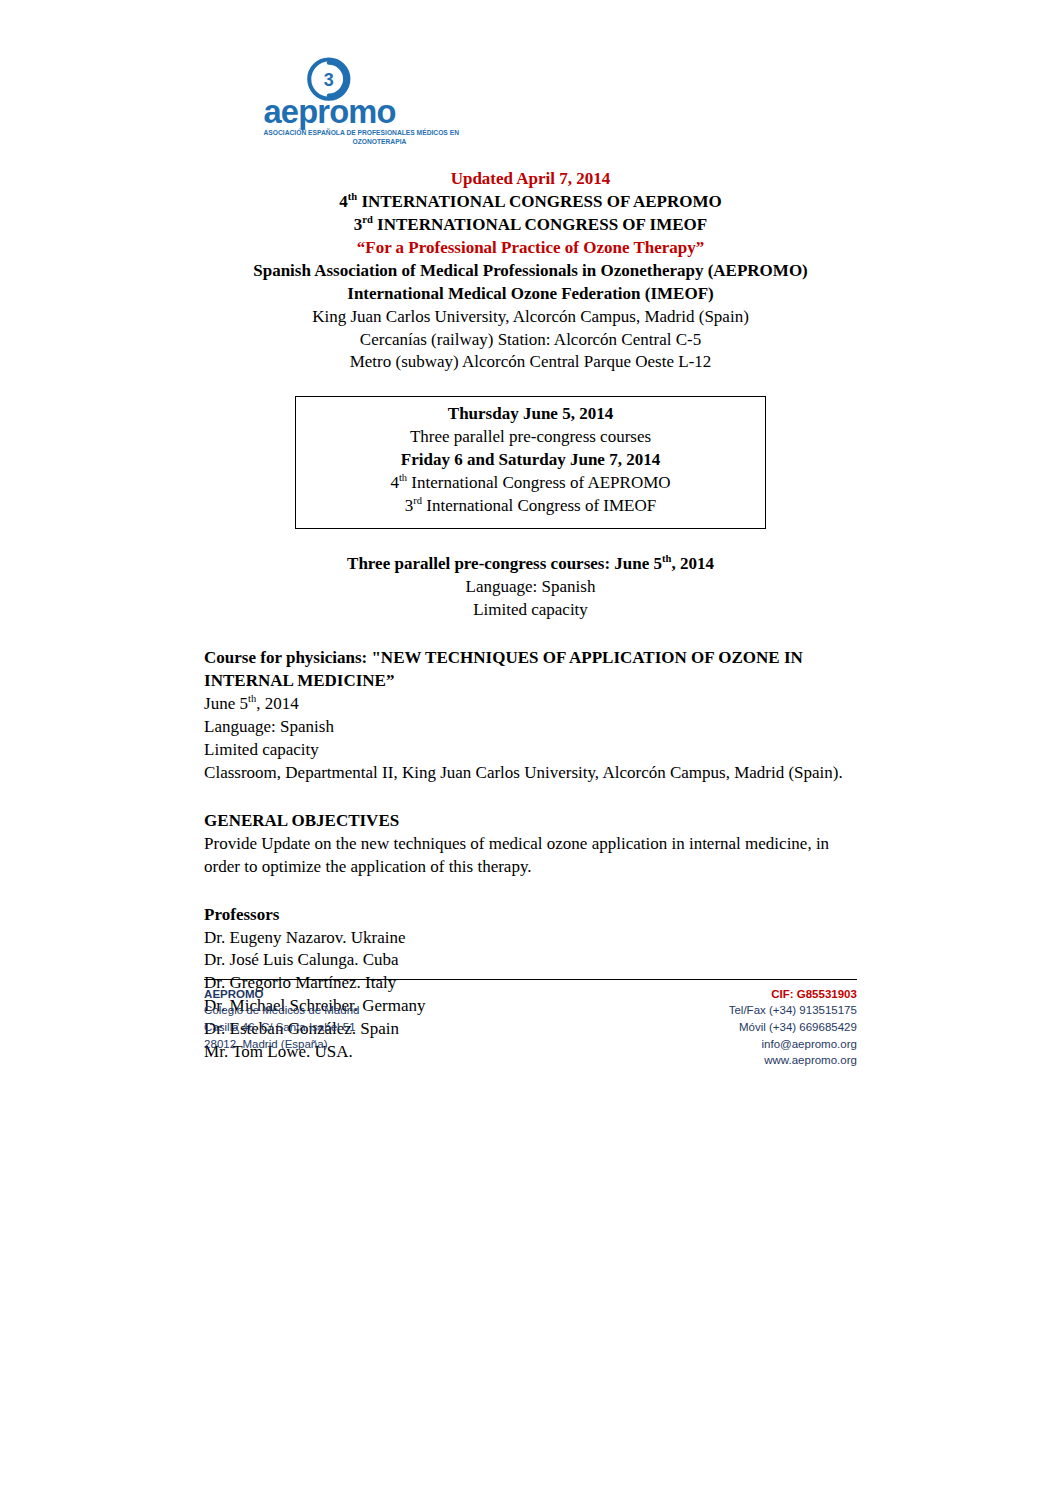3 aepromo ASOCIACIÓN ESPAÑOLA DE PROFESIONALES MÉDICOS EN OZONOTERAPIA
Updated April 7, 2014
4th INTERNATIONAL CONGRESS OF AEPROMO
3rd INTERNATIONAL CONGRESS OF IMEOF
“For a Professional Practice of Ozone Therapy”
Spanish Association of Medical Professionals in Ozonetherapy (AEPROMO)
International Medical Ozone Federation (IMEOF)
King Juan Carlos University, Alcorcón Campus, Madrid (Spain)
Cercanías (railway) Station: Alcorcón Central C-5
Metro (subway) Alcorcón Central Parque Oeste L-12
Thursday June 5, 2014
Three parallel pre-congress courses
Friday 6 and Saturday June 7, 2014
4th International Congress of AEPROMO
3rd International Congress of IMEOF
Three parallel pre-congress courses: June 5th, 2014
Language: Spanish
Limited capacity
Course for physicians: "NEW TECHNIQUES OF APPLICATION OF OZONE IN INTERNAL MEDICINE”
June 5th, 2014
Language: Spanish
Limited capacity
Classroom, Departmental II, King Juan Carlos University, Alcorcón Campus, Madrid (Spain).
GENERAL OBJECTIVES
Provide Update on the new techniques of medical ozone application in internal medicine, in order to optimize the application of this therapy.
Professors
Dr. Eugeny Nazarov. Ukraine
Dr. José Luis Calunga. Cuba
Dr. Gregorio Martínez. Italy
Dr. Michael Schreiber. Germany
Dr. Esteban González. Spain
Mr. Tom Lowe. USA.
| AEPROMO | CIF: G85531903 |
| Colegio de Médicos de Madrid | Tel/Fax (+34) 913515175 |
| Casilla 46, C/ Santa Isabel 51 | Móvil (+34) 669685429 |
| 28012, Madrid (España) | info@aepromo.org |
| | www.aepromo.org |